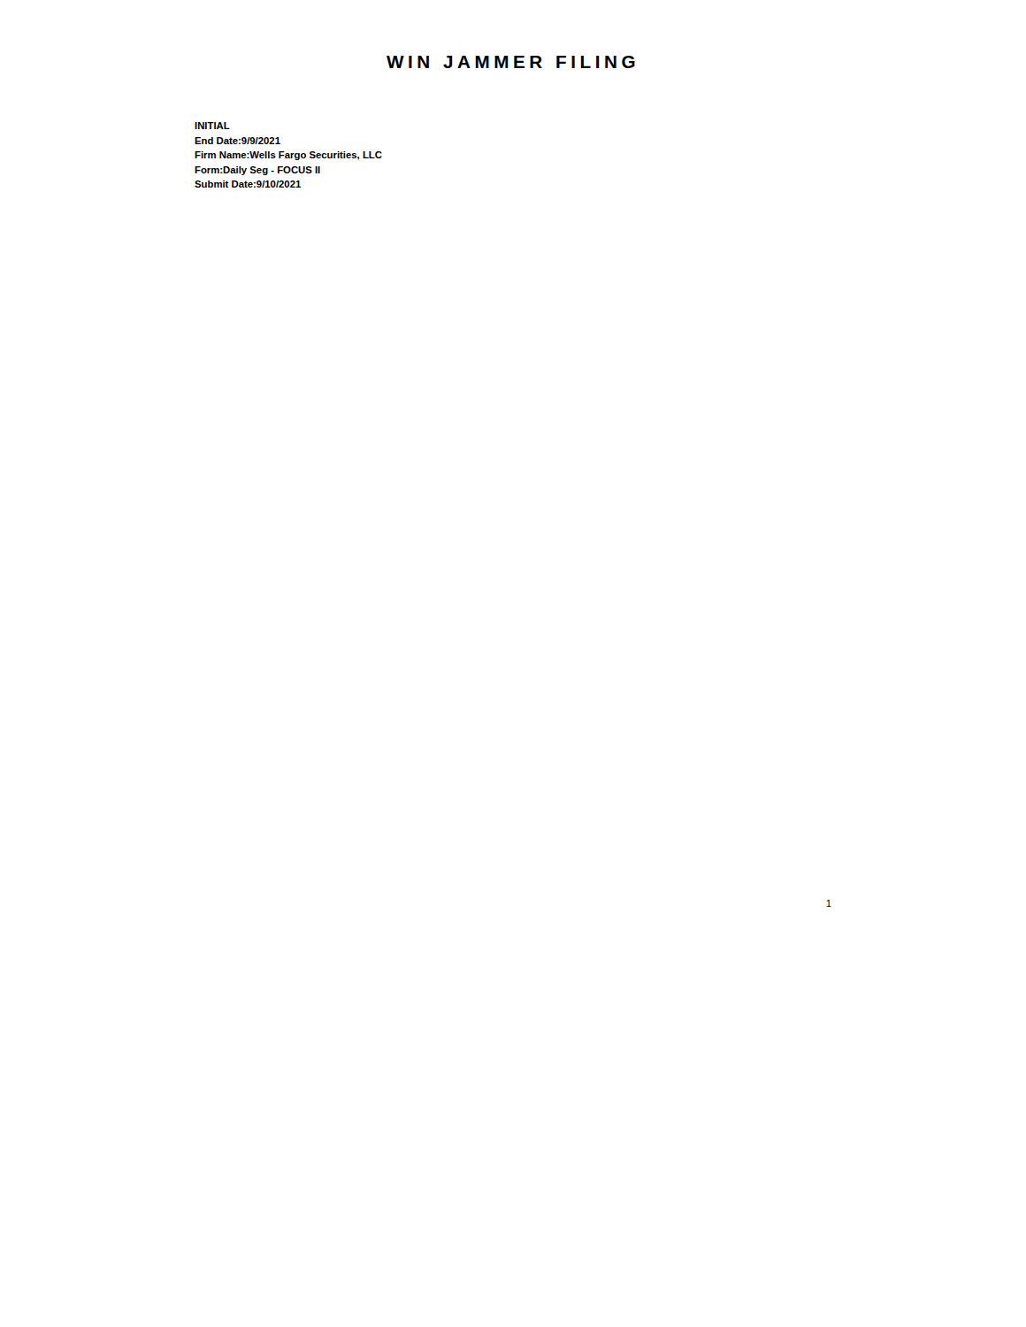WIN JAMMER FILING
INITIAL
End Date:9/9/2021
Firm Name:Wells Fargo Securities, LLC
Form:Daily Seg - FOCUS II
Submit Date:9/10/2021
1